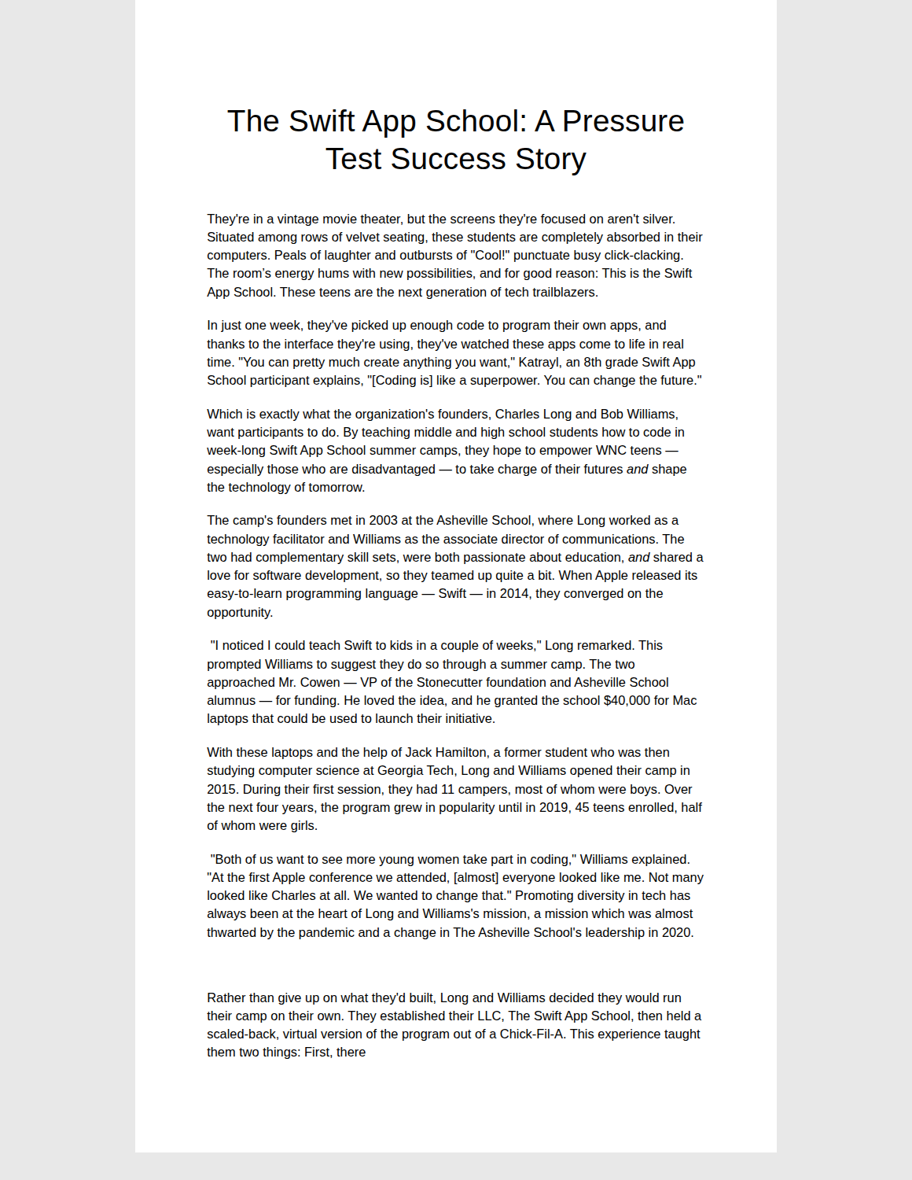The Swift App School: A Pressure Test Success Story
They're in a vintage movie theater, but the screens they're focused on aren't silver. Situated among rows of velvet seating, these students are completely absorbed in their computers. Peals of laughter and outbursts of "Cool!" punctuate busy click-clacking. The room’s energy hums with new possibilities, and for good reason: This is the Swift App School. These teens are the next generation of tech trailblazers.
In just one week, they've picked up enough code to program their own apps, and thanks to the interface they're using, they've watched these apps come to life in real time. "You can pretty much create anything you want," Katrayl, an 8th grade Swift App School participant explains, "[Coding is] like a superpower. You can change the future."
Which is exactly what the organization's founders, Charles Long and Bob Williams, want participants to do. By teaching middle and high school students how to code in week-long Swift App School summer camps, they hope to empower WNC teens — especially those who are disadvantaged — to take charge of their futures and shape the technology of tomorrow.
The camp's founders met in 2003 at the Asheville School, where Long worked as a technology facilitator and Williams as the associate director of communications. The two had complementary skill sets, were both passionate about education, and shared a love for software development, so they teamed up quite a bit. When Apple released its easy-to-learn programming language — Swift — in 2014, they converged on the opportunity.
"I noticed I could teach Swift to kids in a couple of weeks," Long remarked. This prompted Williams to suggest they do so through a summer camp. The two approached Mr. Cowen — VP of the Stonecutter foundation and Asheville School alumnus — for funding. He loved the idea, and he granted the school $40,000 for Mac laptops that could be used to launch their initiative.
With these laptops and the help of Jack Hamilton, a former student who was then studying computer science at Georgia Tech, Long and Williams opened their camp in 2015. During their first session, they had 11 campers, most of whom were boys. Over the next four years, the program grew in popularity until in 2019, 45 teens enrolled, half of whom were girls.
"Both of us want to see more young women take part in coding," Williams explained. "At the first Apple conference we attended, [almost] everyone looked like me. Not many looked like Charles at all. We wanted to change that." Promoting diversity in tech has always been at the heart of Long and Williams's mission, a mission which was almost thwarted by the pandemic and a change in The Asheville School's leadership in 2020.
Rather than give up on what they'd built, Long and Williams decided they would run their camp on their own. They established their LLC, The Swift App School, then held a scaled-back, virtual version of the program out of a Chick-Fil-A. This experience taught them two things: First, there